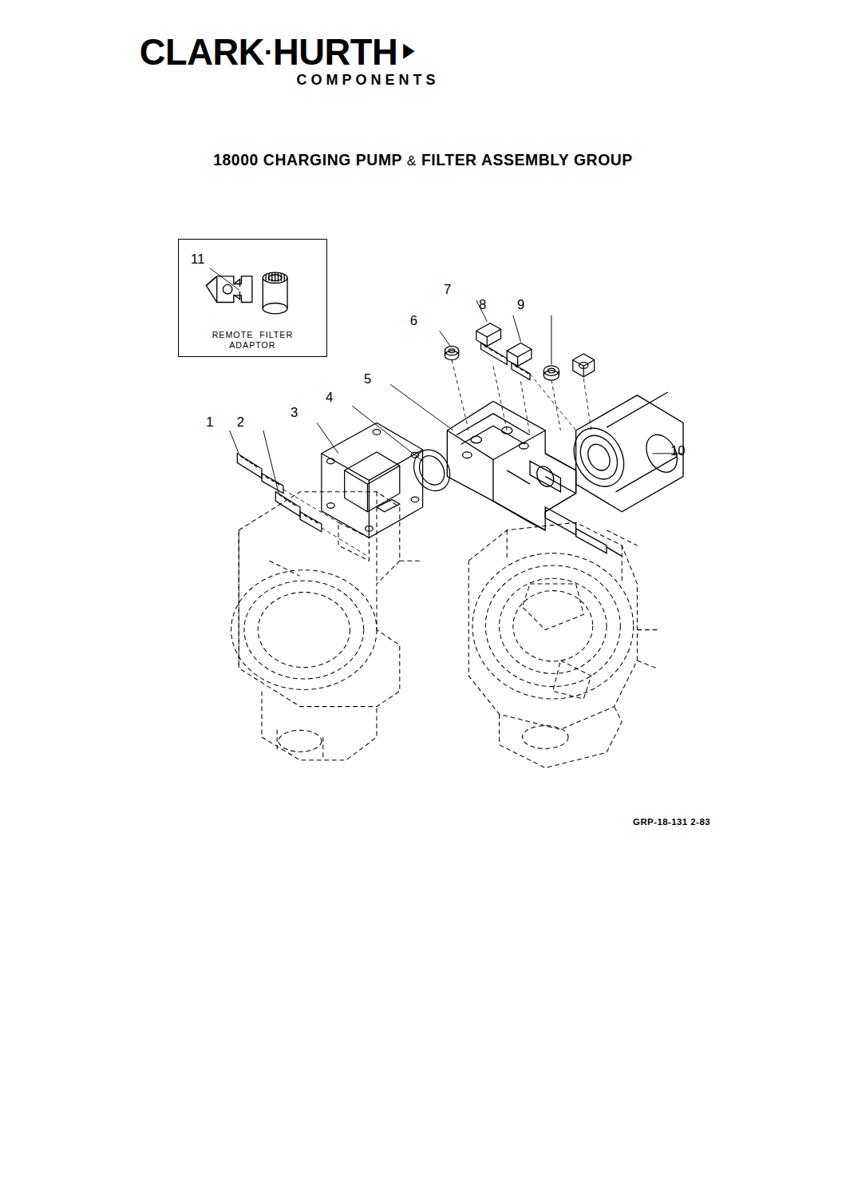CLARK·HURTH‣
COMPONENTS
18000 CHARGING PUMP & FILTER ASSEMBLY GROUP
REMOTE FILTER
ADAPTOR
11
1
2
3
4
5
6
7
8
9
10
GRP-18-131 2-83